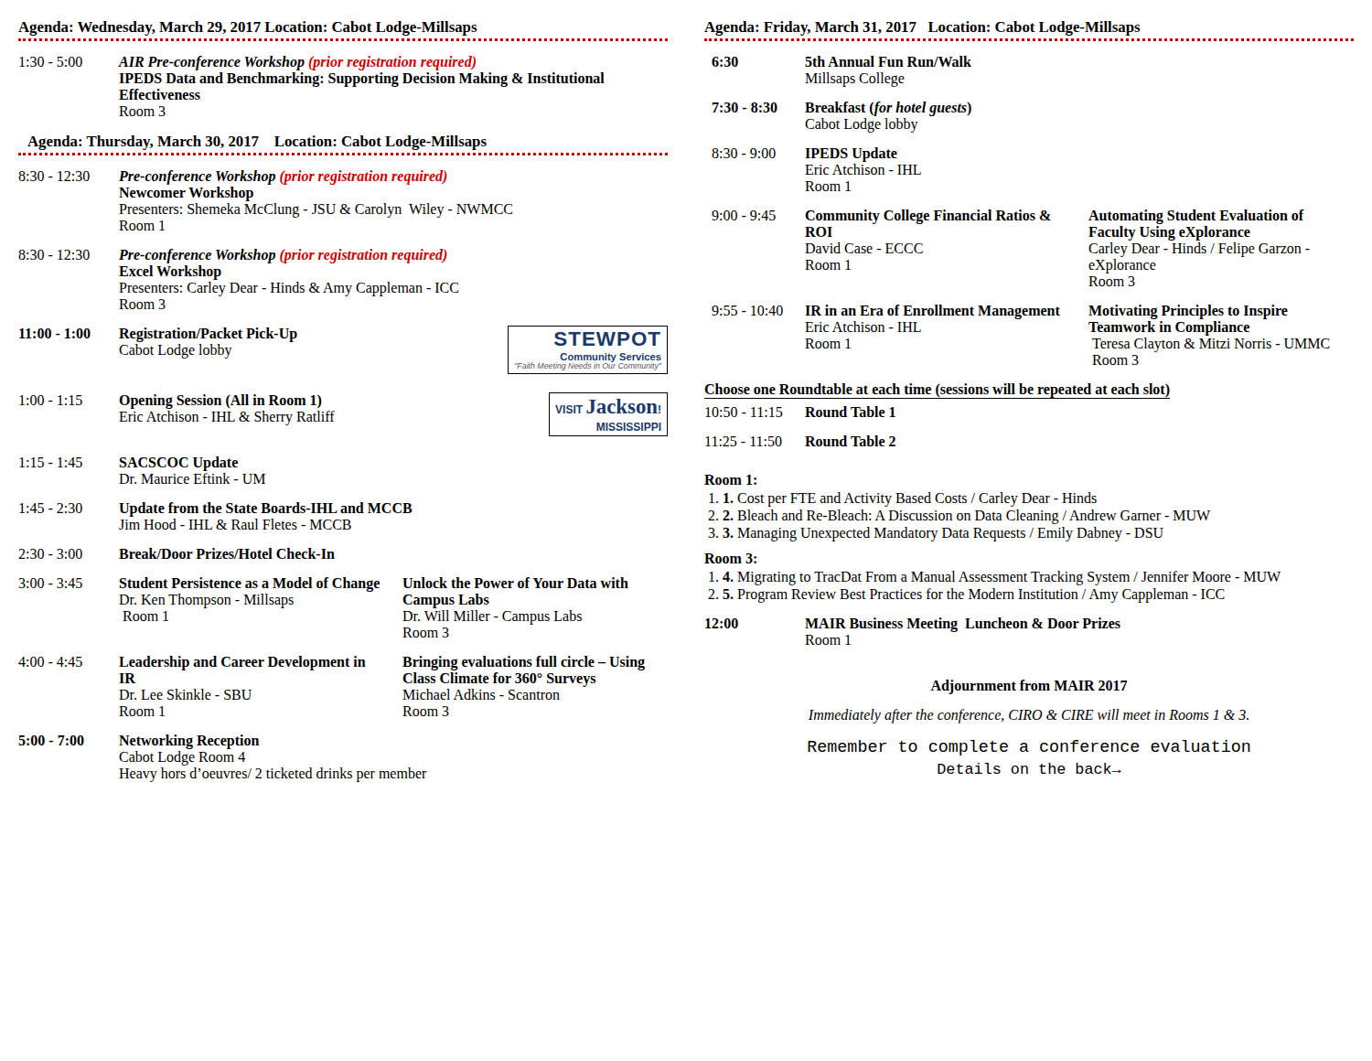Agenda: Wednesday, March 29, 2017 Location: Cabot Lodge-Millsaps
| 1:30 - 5:00 | AIR Pre-conference Workshop (prior registration required) IPEDS Data and Benchmarking: Supporting Decision Making & Institutional Effectiveness Room 3 |
Agenda: Thursday, March 30, 2017 Location: Cabot Lodge-Millsaps
| 8:30 - 12:30 | Pre-conference Workshop (prior registration required) Newcomer Workshop Presenters: Shemeka McClung - JSU & Carolyn Wiley - NWMCC Room 1 |
| 8:30 - 12:30 | Pre-conference Workshop (prior registration required) Excel Workshop Presenters: Carley Dear - Hinds & Amy Cappleman - ICC Room 3 |
| 11:00 - 1:00 | STEWPOT Community Services "Faith Meeting Needs in Our Community" Registration/Packet Pick-Up Cabot Lodge lobby |
| 1:00 - 1:15 | VISIT Jackson ! MISSISSIPPI Opening Session (All in Room 1) Eric Atchison - IHL & Sherry Ratliff |
| 1:15 - 1:45 | SACSCOC Update Dr. Maurice Eftink - UM |
| 1:45 - 2:30 | Update from the State Boards-IHL and MCCB Jim Hood - IHL & Raul Fletes - MCCB |
| 2:30 - 3:00 | Break/Door Prizes/Hotel Check-In |
| 3:00 - 3:45 | Student Persistence as a Model of Change Dr. Ken Thompson - Millsaps Room 1 Unlock the Power of Your Data with Campus Labs Dr. Will Miller - Campus Labs Room 3 |
| 4:00 - 4:45 | Leadership and Career Development in IR Dr. Lee Skinkle - SBU Room 1 Bringing evaluations full circle – Using Class Climate for 360° Surveys Michael Adkins - Scantron Room 3 |
| 5:00 - 7:00 | Networking Reception Cabot Lodge Room 4 Heavy hors d’oeuvres/ 2 ticketed drinks per member |
Agenda: Friday, March 31, 2017 Location: Cabot Lodge-Millsaps
| 6:30 | 5th Annual Fun Run/Walk Millsaps College |
| 7:30 - 8:30 | Breakfast ( for hotel guests ) Cabot Lodge lobby |
| 8:30 - 9:00 | IPEDS Update Eric Atchison - IHL Room 1 |
| 9:00 - 9:45 | Community College Financial Ratios & ROI David Case - ECCC Room 1 Automating Student Evaluation of Faculty Using eXplorance Carley Dear - Hinds / Felipe Garzon - eXplorance Room 3 |
| 9:55 - 10:40 | IR in an Era of Enrollment Management Eric Atchison - IHL Room 1 Motivating Principles to Inspire Teamwork in Compliance Teresa Clayton & Mitzi Norris - UMMC Room 3 |
Choose one Roundtable at each time (sessions will be repeated at each slot)
| 10:50 - 11:15 | Round Table 1 |
| 11:25 - 11:50 | Round Table 2 |
Room 1:
1. Cost per FTE and Activity Based Costs / Carley Dear - Hinds
2. Bleach and Re-Bleach: A Discussion on Data Cleaning / Andrew Garner - MUW
3. Managing Unexpected Mandatory Data Requests / Emily Dabney - DSU
Room 3:
4. Migrating to TracDat From a Manual Assessment Tracking System / Jennifer Moore - MUW
5. Program Review Best Practices for the Modern Institution / Amy Cappleman - ICC
| 12:00 | MAIR Business Meeting Luncheon & Door Prizes Room 1 |
Adjournment from MAIR 2017
Immediately after the conference, CIRO & CIRE will meet in Rooms 1 & 3.
Remember to complete a conference evaluation
Details on the back→